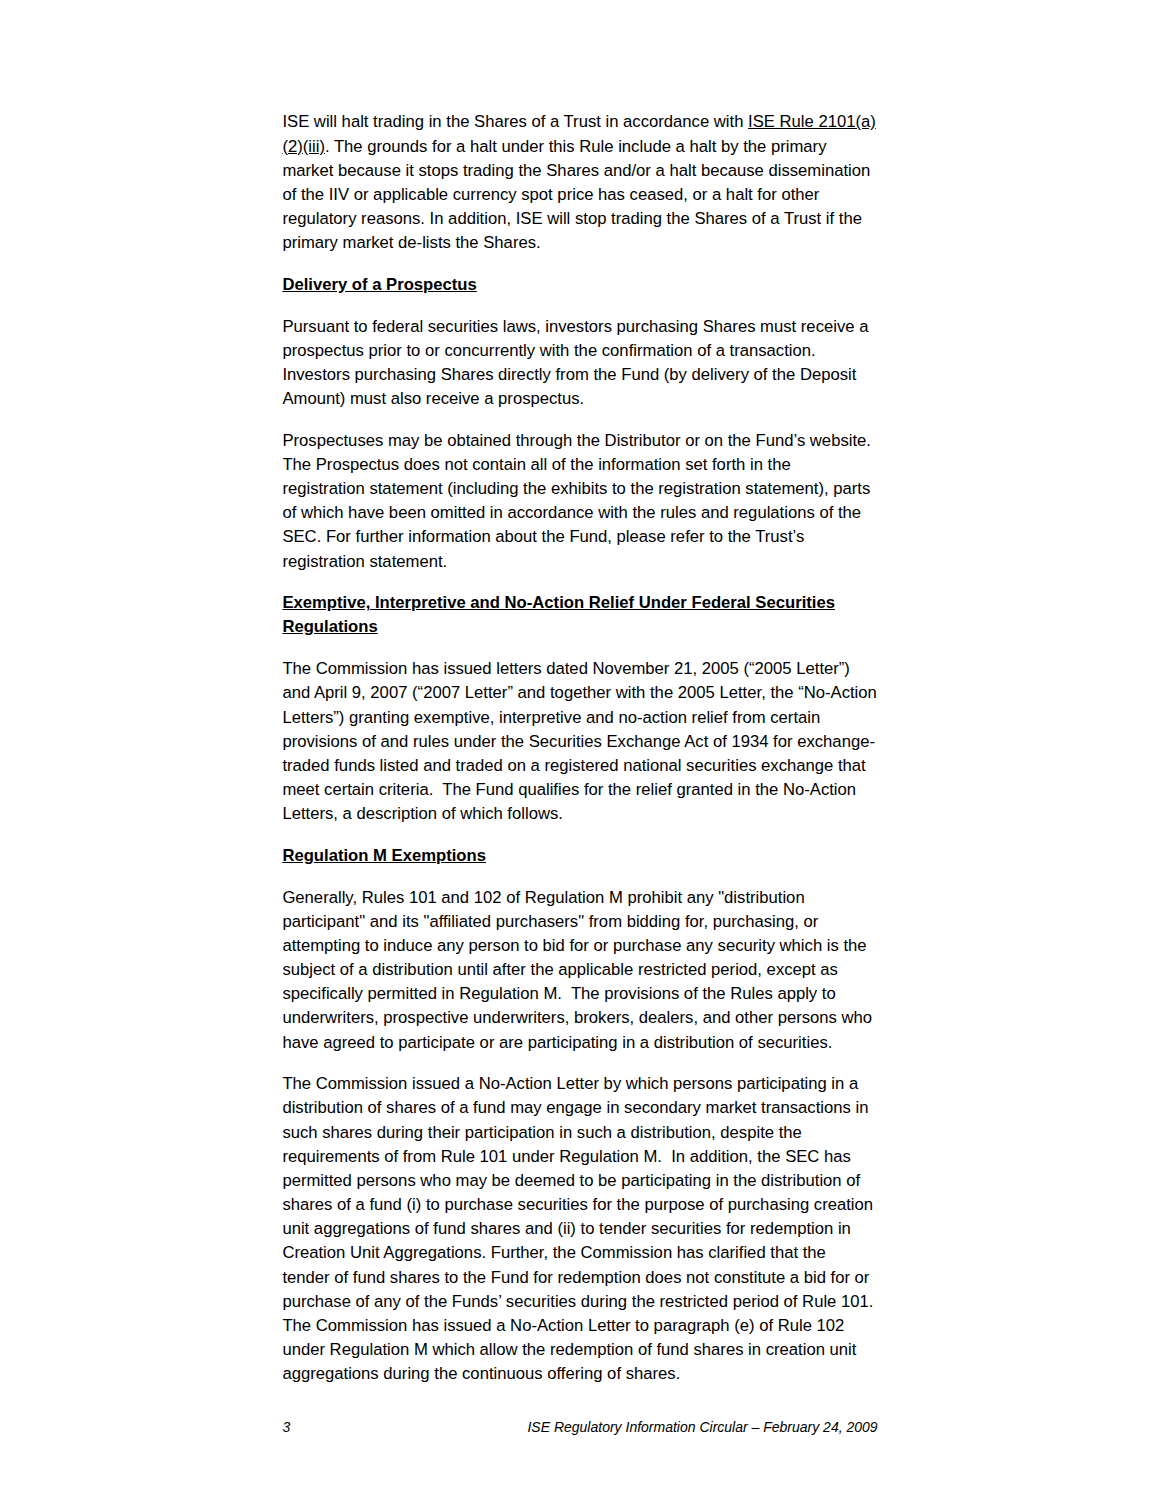ISE will halt trading in the Shares of a Trust in accordance with ISE Rule 2101(a)(2)(iii). The grounds for a halt under this Rule include a halt by the primary market because it stops trading the Shares and/or a halt because dissemination of the IIV or applicable currency spot price has ceased, or a halt for other regulatory reasons. In addition, ISE will stop trading the Shares of a Trust if the primary market de-lists the Shares.
Delivery of a Prospectus
Pursuant to federal securities laws, investors purchasing Shares must receive a prospectus prior to or concurrently with the confirmation of a transaction. Investors purchasing Shares directly from the Fund (by delivery of the Deposit Amount) must also receive a prospectus.
Prospectuses may be obtained through the Distributor or on the Fund’s website. The Prospectus does not contain all of the information set forth in the registration statement (including the exhibits to the registration statement), parts of which have been omitted in accordance with the rules and regulations of the SEC. For further information about the Fund, please refer to the Trust’s registration statement.
Exemptive, Interpretive and No-Action Relief Under Federal Securities Regulations
The Commission has issued letters dated November 21, 2005 (“2005 Letter”) and April 9, 2007 (“2007 Letter” and together with the 2005 Letter, the “No-Action Letters”) granting exemptive, interpretive and no-action relief from certain provisions of and rules under the Securities Exchange Act of 1934 for exchange-traded funds listed and traded on a registered national securities exchange that meet certain criteria. The Fund qualifies for the relief granted in the No-Action Letters, a description of which follows.
Regulation M Exemptions
Generally, Rules 101 and 102 of Regulation M prohibit any "distribution participant" and its "affiliated purchasers" from bidding for, purchasing, or attempting to induce any person to bid for or purchase any security which is the subject of a distribution until after the applicable restricted period, except as specifically permitted in Regulation M. The provisions of the Rules apply to underwriters, prospective underwriters, brokers, dealers, and other persons who have agreed to participate or are participating in a distribution of securities.
The Commission issued a No-Action Letter by which persons participating in a distribution of shares of a fund may engage in secondary market transactions in such shares during their participation in such a distribution, despite the requirements of from Rule 101 under Regulation M. In addition, the SEC has permitted persons who may be deemed to be participating in the distribution of shares of a fund (i) to purchase securities for the purpose of purchasing creation unit aggregations of fund shares and (ii) to tender securities for redemption in Creation Unit Aggregations. Further, the Commission has clarified that the tender of fund shares to the Fund for redemption does not constitute a bid for or purchase of any of the Funds’ securities during the restricted period of Rule 101. The Commission has issued a No-Action Letter to paragraph (e) of Rule 102 under Regulation M which allow the redemption of fund shares in creation unit aggregations during the continuous offering of shares.
3
ISE Regulatory Information Circular – February 24, 2009